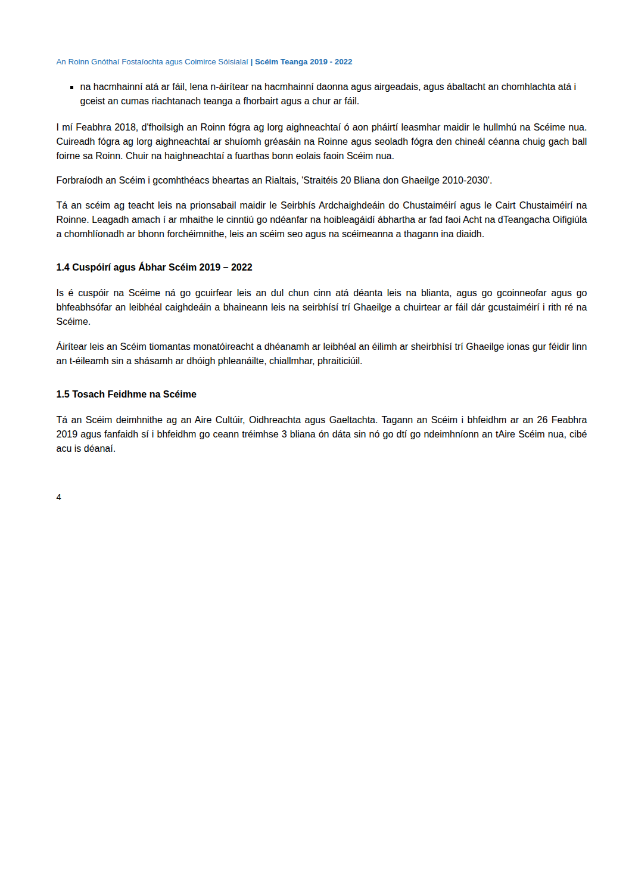An Roinn Gnóthaí Fostaíochta agus Coimirce Sóisialaí | Scéim Teanga 2019 - 2022
na hacmhainní atá ar fáil, lena n-áirítear na hacmhainní daonna agus airgeadais, agus ábaltacht an chomhlachta atá i gceist an cumas riachtanach teanga a fhorbairt agus a chur ar fáil.
I mí Feabhra 2018, d'fhoilsigh an Roinn fógra ag lorg aighneachtaí ó aon pháirtí leasmhar maidir le hullmhú na Scéime nua. Cuireadh fógra ag lorg aighneachtaí ar shuíomh gréasáin na Roinne agus seoladh fógra den chineál céanna chuig gach ball foirne sa Roinn. Chuir na haighneachtaí a fuarthas bonn eolais faoin Scéim nua.
Forbraíodh an Scéim i gcomhthéacs bheartas an Rialtais, 'Straitéis 20 Bliana don Ghaeilge 2010-2030'.
Tá an scéim ag teacht leis na prionsabail maidir le Seirbhís Ardchaighdeáin do Chustaiméirí agus le Cairt Chustaiméirí na Roinne. Leagadh amach í ar mhaithe le cinntiú go ndéanfar na hoibleagáidí ábhartha ar fad faoi Acht na dTeangacha Oifigiúla a chomhlíonadh ar bhonn forchéimnithe, leis an scéim seo agus na scéimeanna a thagann ina diaidh.
1.4 Cuspóirí agus Ábhar Scéim 2019 – 2022
Is é cuspóir na Scéime ná go gcuirfear leis an dul chun cinn atá déanta leis na blianta, agus go gcoinneofar agus go bhfeabhsófar an leibhéal caighdeáin a bhaineann leis na seirbhísí trí Ghaeilge a chuirtear ar fáil dár gcustaiméirí i rith ré na Scéime.
Áirítear leis an Scéim tiomantas monatóireacht a dhéanamh ar leibhéal an éilimh ar sheirbhísí trí Ghaeilge ionas gur féidir linn an t-éileamh sin a shásamh ar dhóigh phleanáilte, chiallmhar, phraiticiúil.
1.5 Tosach Feidhme na Scéime
Tá an Scéim deimhnithe ag an Aire Cultúir, Oidhreachta agus Gaeltachta. Tagann an Scéim i bhfeidhm ar an 26 Feabhra 2019 agus fanfaidh sí i bhfeidhm go ceann tréimhse 3 bliana ón dáta sin nó go dtí go ndeimhníonn an tAire Scéim nua, cibé acu is déanaí.
4